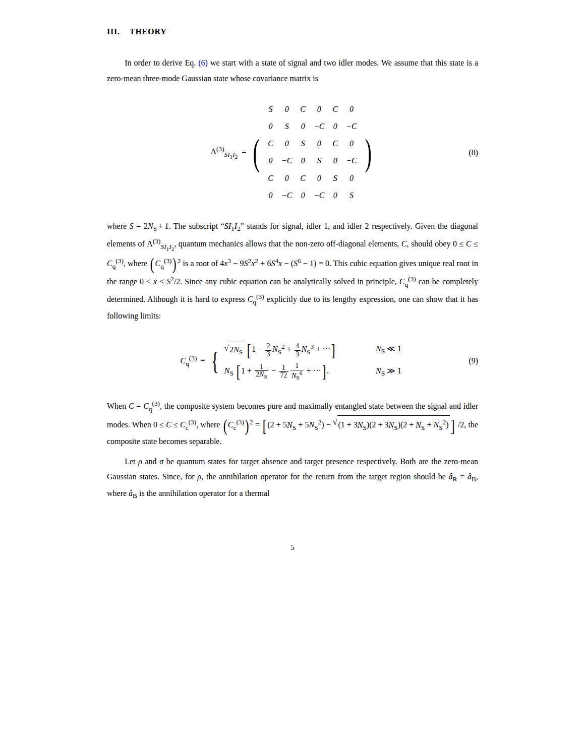III. THEORY
In order to derive Eq. (6) we start with a state of signal and two idler modes. We assume that this state is a zero-mean three-mode Gaussian state whose covariance matrix is
Λ(3)SI1I2 = (
| S | 0 | C | 0 | C | 0 |
| 0 | S | 0 | −C | 0 | −C |
| C | 0 | S | 0 | C | 0 |
| 0 | −C | 0 | S | 0 | −C |
| C | 0 | C | 0 | S | 0 |
| 0 | −C | 0 | −C | 0 | S |
)
(8)
where S = 2NS + 1. The subscript “SI1I2” stands for signal, idler 1, and idler 2 respectively. Given the diagonal elements of Λ(3)SI1I2, quantum mechanics allows that the non-zero off-diagonal elements, C, should obey 0 ≤ C ≤ Cq(3), where (Cq(3))2 is a root of 4x3 − 9S2x2 + 6S4x − (S6 − 1) = 0. This cubic equation gives unique real root in the range 0 < x < S2/2. Since any cubic equation can be analytically solved in principle, Cq(3) can be completely determined. Although it is hard to express Cq(3) explicitly due to its lengthy expression, one can show that it has following limits:
Cq(3) = {
| 2 N S [ 1 − 2 3 N S 2 + 4 3 N S 3 + ··· ] | N S ≪ 1 |
| N S [ 1 + 1 2 N S − 1 72 1 N S 6 + ··· ] . | N S ≫ 1 |
(9)
When C = Cq(3), the composite system becomes pure and maximally entangled state between the signal and idler modes. When 0 ≤ C ≤ Cc(3), where (Cc(3))2 = [(2 + 5NS + 5NS2) − (1 + 3NS)(2 + 3NS)(2 + NS + NS2)] /2, the composite state becomes separable.
Let ρ and σ be quantum states for target absence and target presence respectively. Both are the zero-mean Gaussian states. Since, for ρ, the annihilation operator for the return from the target region should be âR = âB, where âB is the annihilation operator for a thermal
5